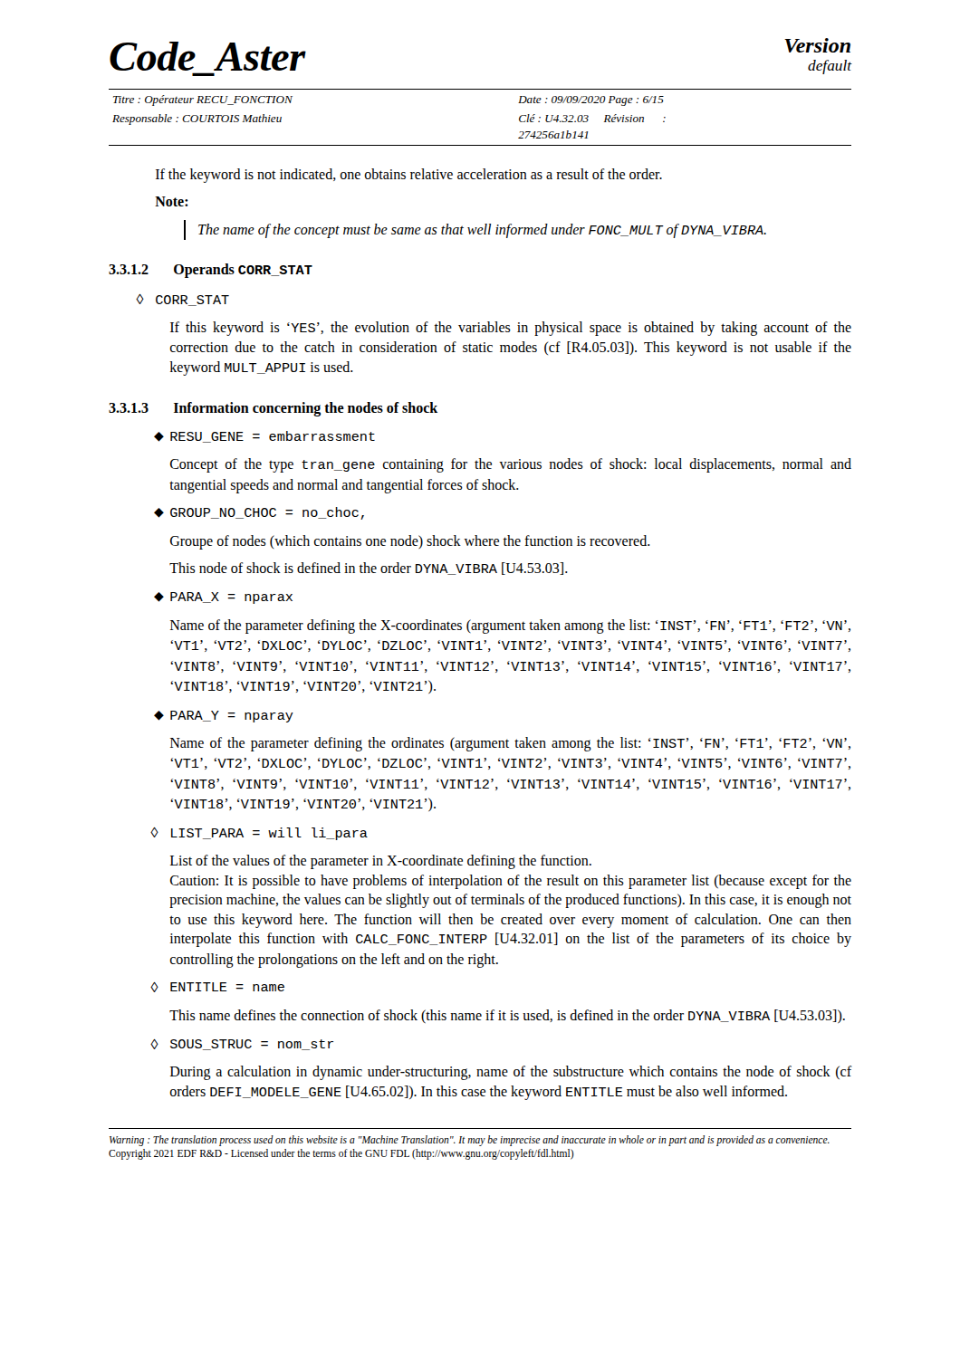Code_Aster
Versiondefault
| Titre : Opérateur RECU_FONCTION | Date : 09/09/2020 Page : 6/15 |
| Responsable : COURTOIS Mathieu | Clé : U4.32.03 Révision : 274256a1b141 |
If the keyword is not indicated, one obtains relative acceleration as a result of the order.
Note:
The name of the concept must be same as that well informed under FONC_MULT of DYNA_VIBRA.
3.3.1.2 Operands CORR_STAT
CORR_STAT
If this keyword is ‘YES’, the evolution of the variables in physical space is obtained by taking account of the correction due to the catch in consideration of static modes (cf [R4.05.03]). This keyword is not usable if the keyword MULT_APPUI is used.
3.3.1.3 Information concerning the nodes of shock
RESU_GENE = embarrassment
Concept of the type tran_gene containing for the various nodes of shock: local displacements, normal and tangential speeds and normal and tangential forces of shock.
GROUP_NO_CHOC = no_choc,
Groupe of nodes (which contains one node) shock where the function is recovered.
This node of shock is defined in the order DYNA_VIBRA [U4.53.03].
PARA_X = nparax
Name of the parameter defining the X-coordinates (argument taken among the list: ‘INST’, ‘FN’, ‘FT1’, ‘FT2’, ‘VN’, ‘VT1’, ‘VT2’, ‘DXLOC’, ‘DYLOC’, ‘DZLOC’, ‘VINT1’, ‘VINT2’, ‘VINT3’, ‘VINT4’, ‘VINT5’, ‘VINT6’, ‘VINT7’, ‘VINT8’, ‘VINT9’, ‘VINT10’, ‘VINT11’, ‘VINT12’, ‘VINT13’, ‘VINT14’, ‘VINT15’, ‘VINT16’, ‘VINT17’, ‘VINT18’, ‘VINT19’, ‘VINT20’, ‘VINT21’).
PARA_Y = nparay
Name of the parameter defining the ordinates (argument taken among the list: ‘INST’, ‘FN’, ‘FT1’, ‘FT2’, ‘VN’, ‘VT1’, ‘VT2’, ‘DXLOC’, ‘DYLOC’, ‘DZLOC’, ‘VINT1’, ‘VINT2’, ‘VINT3’, ‘VINT4’, ‘VINT5’, ‘VINT6’, ‘VINT7’, ‘VINT8’, ‘VINT9’, ‘VINT10’, ‘VINT11’, ‘VINT12’, ‘VINT13’, ‘VINT14’, ‘VINT15’, ‘VINT16’, ‘VINT17’, ‘VINT18’, ‘VINT19’, ‘VINT20’, ‘VINT21’).
LIST_PARA = will li_para
List of the values of the parameter in X-coordinate defining the function.
Caution: It is possible to have problems of interpolation of the result on this parameter list (because except for the precision machine, the values can be slightly out of terminals of the produced functions). In this case, it is enough not to use this keyword here. The function will then be created over every moment of calculation. One can then interpolate this function with CALC_FONC_INTERP [U4.32.01] on the list of the parameters of its choice by controlling the prolongations on the left and on the right.
ENTITLE = name
This name defines the connection of shock (this name if it is used, is defined in the order DYNA_VIBRA [U4.53.03]).
SOUS_STRUC = nom_str
During a calculation in dynamic under-structuring, name of the substructure which contains the node of shock (cf orders DEFI_MODELE_GENE [U4.65.02]). In this case the keyword ENTITLE must be also well informed.
Warning : The translation process used on this website is a "Machine Translation". It may be imprecise and inaccurate in whole or in part and is provided as a convenience.
Copyright 2021 EDF R&D - Licensed under the terms of the GNU FDL (http://www.gnu.org/copyleft/fdl.html)